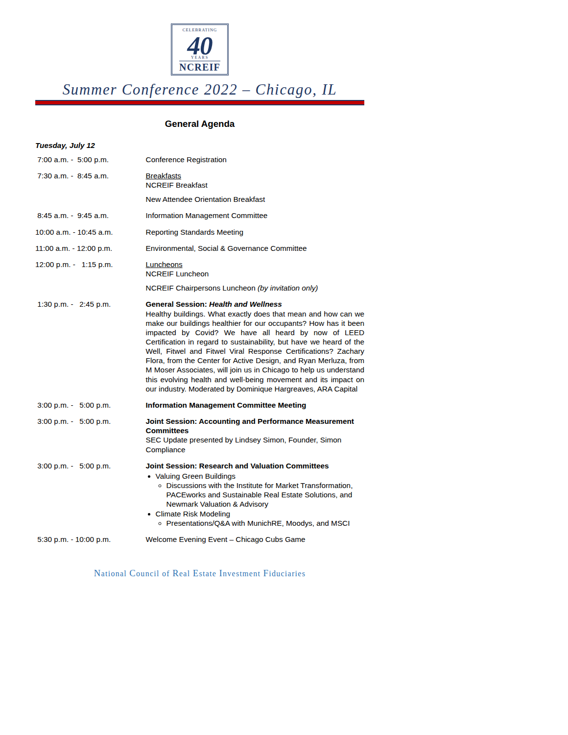Celebrating 40 YEARS NCREIF
Summer Conference 2022 – Chicago, IL
General Agenda
Tuesday, July 12
| 7:00 a.m. - 5:00 p.m. | Conference Registration |
| 7:30 a.m. - 8:45 a.m. | Breakfasts NCREIF Breakfast New Attendee Orientation Breakfast |
| 8:45 a.m. - 9:45 a.m. | Information Management Committee |
| 10:00 a.m. - 10:45 a.m. | Reporting Standards Meeting |
| 11:00 a.m. - 12:00 p.m. | Environmental, Social & Governance Committee |
| 12:00 p.m. - 1:15 p.m. | Luncheons NCREIF Luncheon NCREIF Chairpersons Luncheon (by invitation only) |
| 1:30 p.m. - 2:45 p.m. | General Session: Health and Wellness Healthy buildings. What exactly does that mean and how can we make our buildings healthier for our occupants? How has it been impacted by Covid? We have all heard by now of LEED Certification in regard to sustainability, but have we heard of the Well, Fitwel and Fitwel Viral Response Certifications? Zachary Flora, from the Center for Active Design, and Ryan Merluza, from M Moser Associates, will join us in Chicago to help us understand this evolving health and well-being movement and its impact on our industry. Moderated by Dominique Hargreaves, ARA Capital |
| 3:00 p.m. - 5:00 p.m. | Information Management Committee Meeting |
| 3:00 p.m. - 5:00 p.m. | Joint Session: Accounting and Performance Measurement Committees SEC Update presented by Lindsey Simon, Founder, Simon Compliance |
| 3:00 p.m. - 5:00 p.m. | Joint Session: Research and Valuation Committees Valuing Green Buildings Discussions with the Institute for Market Transformation, PACEworks and Sustainable Real Estate Solutions, and Newmark Valuation & Advisory Climate Risk Modeling Presentations/Q&A with MunichRE, Moodys, and MSCI |
| 5:30 p.m. - 10:00 p.m. | Welcome Evening Event – Chicago Cubs Game |
National Council of Real Estate Investment Fiduciaries